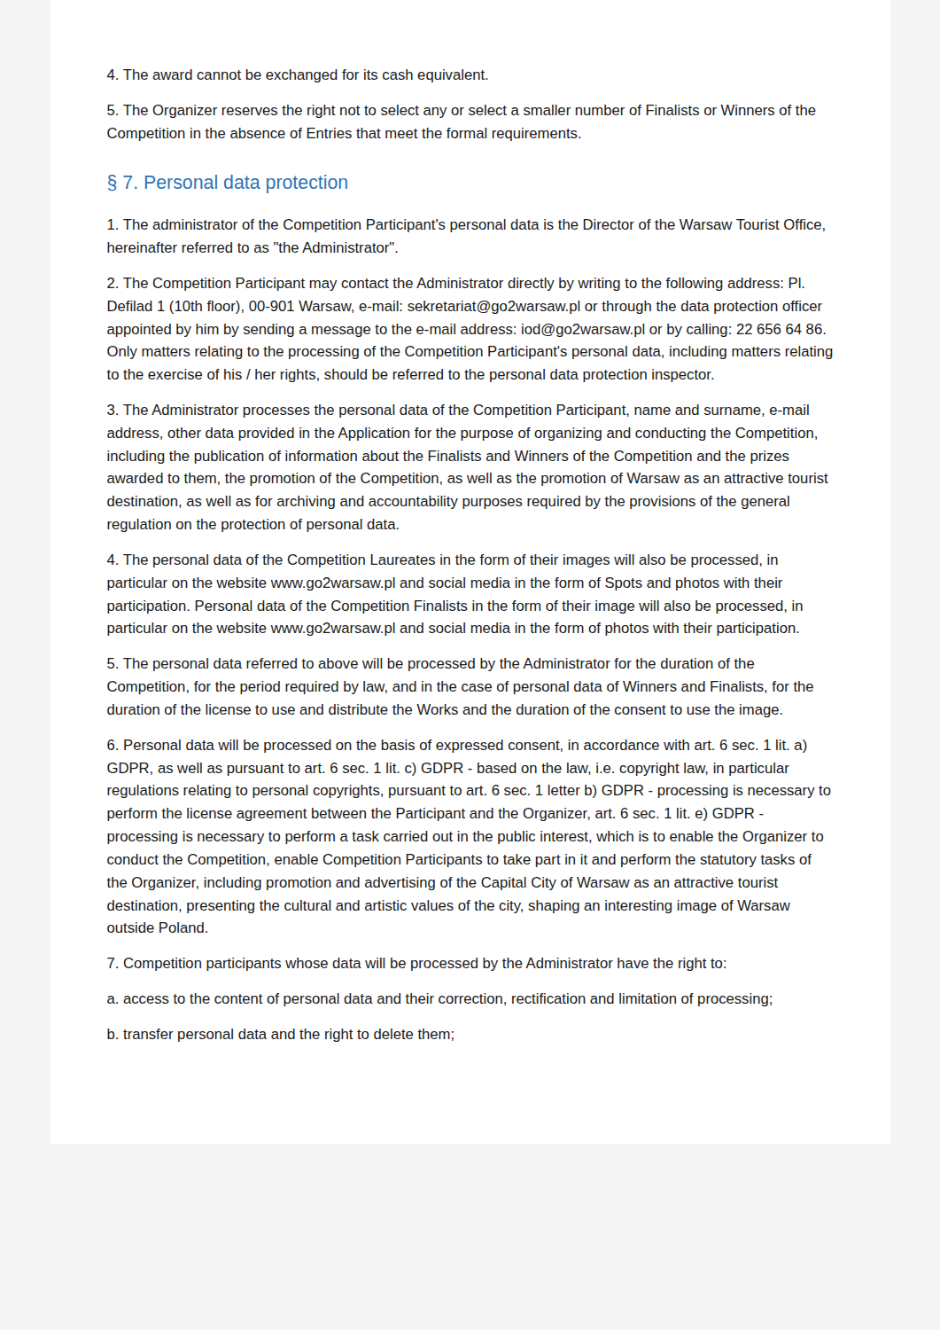4. The award cannot be exchanged for its cash equivalent.
5. The Organizer reserves the right not to select any or select a smaller number of Finalists or Winners of the Competition in the absence of Entries that meet the formal requirements.
§ 7. Personal data protection
1. The administrator of the Competition Participant's personal data is the Director of the Warsaw Tourist Office, hereinafter referred to as "the Administrator".
2. The Competition Participant may contact the Administrator directly by writing to the following address: Pl. Defilad 1 (10th floor), 00-901 Warsaw, e-mail: sekretariat@go2warsaw.pl or through the data protection officer appointed by him by sending a message to the e-mail address: iod@go2warsaw.pl or by calling: 22 656 64 86. Only matters relating to the processing of the Competition Participant's personal data, including matters relating to the exercise of his / her rights, should be referred to the personal data protection inspector.
3. The Administrator processes the personal data of the Competition Participant, name and surname, e-mail address, other data provided in the Application for the purpose of organizing and conducting the Competition, including the publication of information about the Finalists and Winners of the Competition and the prizes awarded to them, the promotion of the Competition, as well as the promotion of Warsaw as an attractive tourist destination, as well as for archiving and accountability purposes required by the provisions of the general regulation on the protection of personal data.
4. The personal data of the Competition Laureates in the form of their images will also be processed, in particular on the website www.go2warsaw.pl and social media in the form of Spots and photos with their participation. Personal data of the Competition Finalists in the form of their image will also be processed, in particular on the website www.go2warsaw.pl and social media in the form of photos with their participation.
5. The personal data referred to above will be processed by the Administrator for the duration of the Competition, for the period required by law, and in the case of personal data of Winners and Finalists, for the duration of the license to use and distribute the Works and the duration of the consent to use the image.
6. Personal data will be processed on the basis of expressed consent, in accordance with art. 6 sec. 1 lit. a) GDPR, as well as pursuant to art. 6 sec. 1 lit. c) GDPR - based on the law, i.e. copyright law, in particular regulations relating to personal copyrights, pursuant to art. 6 sec. 1 letter b) GDPR - processing is necessary to perform the license agreement between the Participant and the Organizer, art. 6 sec. 1 lit. e) GDPR - processing is necessary to perform a task carried out in the public interest, which is to enable the Organizer to conduct the Competition, enable Competition Participants to take part in it and perform the statutory tasks of the Organizer, including promotion and advertising of the Capital City of Warsaw as an attractive tourist destination, presenting the cultural and artistic values of the city, shaping an interesting image of Warsaw outside Poland.
7. Competition participants whose data will be processed by the Administrator have the right to:
a. access to the content of personal data and their correction, rectification and limitation of processing;
b. transfer personal data and the right to delete them;